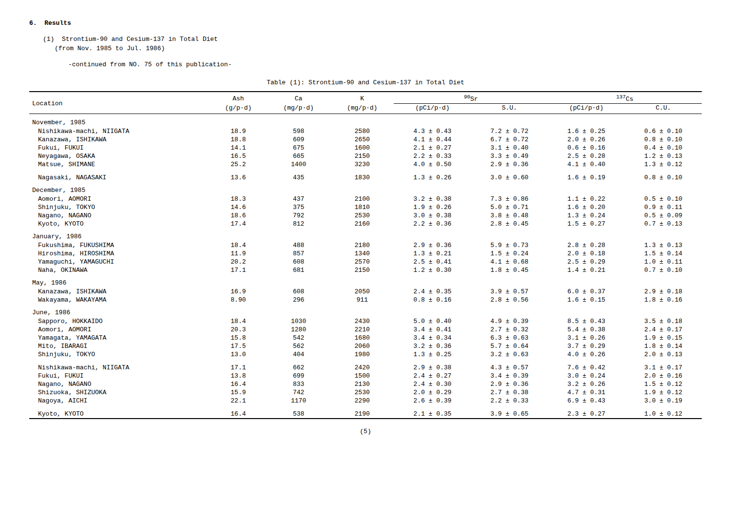6. Results
(1) Strontium-90 and Cesium-137 in Total Diet
(from Nov. 1985 to Jul. 1986)
-continued from NO. 75 of this publication-
Table (1): Strontium-90 and Cesium-137 in Total Diet
| Location | Ash | Ca | K | 90 Sr | 137 Cs |
| --- | --- | --- | --- | --- | --- |
| (g/p·d) | (mg/p·d) | (mg/p·d) | (pCi/p·d) | S.U. | (pCi/p·d) | C.U. |
| November, 1985 |
| Nishikawa-machi, NIIGATA | 18.9 | 598 | 2580 | 4.3 ± 0.43 | 7.2 ± 0.72 | 1.6 ± 0.25 | 0.6 ± 0.10 |
| Kanazawa, ISHIKAWA | 18.8 | 609 | 2650 | 4.1 ± 0.44 | 6.7 ± 0.72 | 2.0 ± 0.26 | 0.8 ± 0.10 |
| Fukui, FUKUI | 14.1 | 675 | 1600 | 2.1 ± 0.27 | 3.1 ± 0.40 | 0.6 ± 0.16 | 0.4 ± 0.10 |
| Neyagawa, OSAKA | 16.5 | 665 | 2150 | 2.2 ± 0.33 | 3.3 ± 0.49 | 2.5 ± 0.28 | 1.2 ± 0.13 |
| Matsue, SHIMANE | 25.2 | 1400 | 3230 | 4.0 ± 0.50 | 2.9 ± 0.36 | 4.1 ± 0.40 | 1.3 ± 0.12 |
| Nagasaki, NAGASAKI | 13.6 | 435 | 1830 | 1.3 ± 0.26 | 3.0 ± 0.60 | 1.6 ± 0.19 | 0.8 ± 0.10 |
| December, 1985 |
| Aomori, AOMORI | 18.3 | 437 | 2100 | 3.2 ± 0.38 | 7.3 ± 0.86 | 1.1 ± 0.22 | 0.5 ± 0.10 |
| Shinjuku, TOKYO | 14.6 | 375 | 1810 | 1.9 ± 0.26 | 5.0 ± 0.71 | 1.6 ± 0.20 | 0.9 ± 0.11 |
| Nagano, NAGANO | 18.6 | 792 | 2530 | 3.0 ± 0.38 | 3.8 ± 0.48 | 1.3 ± 0.24 | 0.5 ± 0.09 |
| Kyoto, KYOTO | 17.4 | 812 | 2160 | 2.2 ± 0.36 | 2.8 ± 0.45 | 1.5 ± 0.27 | 0.7 ± 0.13 |
| January, 1986 |
| Fukushima, FUKUSHIMA | 18.4 | 488 | 2180 | 2.9 ± 0.36 | 5.9 ± 0.73 | 2.8 ± 0.28 | 1.3 ± 0.13 |
| Hiroshima, HIROSHIMA | 11.9 | 857 | 1340 | 1.3 ± 0.21 | 1.5 ± 0.24 | 2.0 ± 0.18 | 1.5 ± 0.14 |
| Yamaguchi, YAMAGUCHI | 20.2 | 608 | 2570 | 2.5 ± 0.41 | 4.1 ± 0.68 | 2.5 ± 0.29 | 1.0 ± 0.11 |
| Naha, OKINAWA | 17.1 | 681 | 2150 | 1.2 ± 0.30 | 1.8 ± 0.45 | 1.4 ± 0.21 | 0.7 ± 0.10 |
| May, 1986 |
| Kanazawa, ISHIKAWA | 16.9 | 608 | 2050 | 2.4 ± 0.35 | 3.9 ± 0.57 | 6.0 ± 0.37 | 2.9 ± 0.18 |
| Wakayama, WAKAYAMA | 8.90 | 296 | 911 | 0.8 ± 0.16 | 2.8 ± 0.56 | 1.6 ± 0.15 | 1.8 ± 0.16 |
| June, 1986 |
| Sapporo, HOKKAIDO | 18.4 | 1030 | 2430 | 5.0 ± 0.40 | 4.9 ± 0.39 | 8.5 ± 0.43 | 3.5 ± 0.18 |
| Aomori, AOMORI | 20.3 | 1280 | 2210 | 3.4 ± 0.41 | 2.7 ± 0.32 | 5.4 ± 0.38 | 2.4 ± 0.17 |
| Yamagata, YAMAGATA | 15.8 | 542 | 1680 | 3.4 ± 0.34 | 6.3 ± 0.63 | 3.1 ± 0.26 | 1.9 ± 0.15 |
| Mito, IBARAGI | 17.5 | 562 | 2060 | 3.2 ± 0.36 | 5.7 ± 0.64 | 3.7 ± 0.29 | 1.8 ± 0.14 |
| Shinjuku, TOKYO | 13.0 | 404 | 1980 | 1.3 ± 0.25 | 3.2 ± 0.63 | 4.0 ± 0.26 | 2.0 ± 0.13 |
| Nishikawa-machi, NIIGATA | 17.1 | 662 | 2420 | 2.9 ± 0.38 | 4.3 ± 0.57 | 7.6 ± 0.42 | 3.1 ± 0.17 |
| Fukui, FUKUI | 13.8 | 699 | 1500 | 2.4 ± 0.27 | 3.4 ± 0.39 | 3.0 ± 0.24 | 2.0 ± 0.16 |
| Nagano, NAGANO | 16.4 | 833 | 2130 | 2.4 ± 0.30 | 2.9 ± 0.36 | 3.2 ± 0.26 | 1.5 ± 0.12 |
| Shizuoka, SHIZUOKA | 15.9 | 742 | 2530 | 2.0 ± 0.29 | 2.7 ± 0.38 | 4.7 ± 0.31 | 1.9 ± 0.12 |
| Nagoya, AICHI | 22.1 | 1170 | 2290 | 2.6 ± 0.39 | 2.2 ± 0.33 | 6.9 ± 0.43 | 3.0 ± 0.19 |
| Kyoto, KYOTO | 16.4 | 538 | 2190 | 2.1 ± 0.35 | 3.9 ± 0.65 | 2.3 ± 0.27 | 1.0 ± 0.12 |
(5)